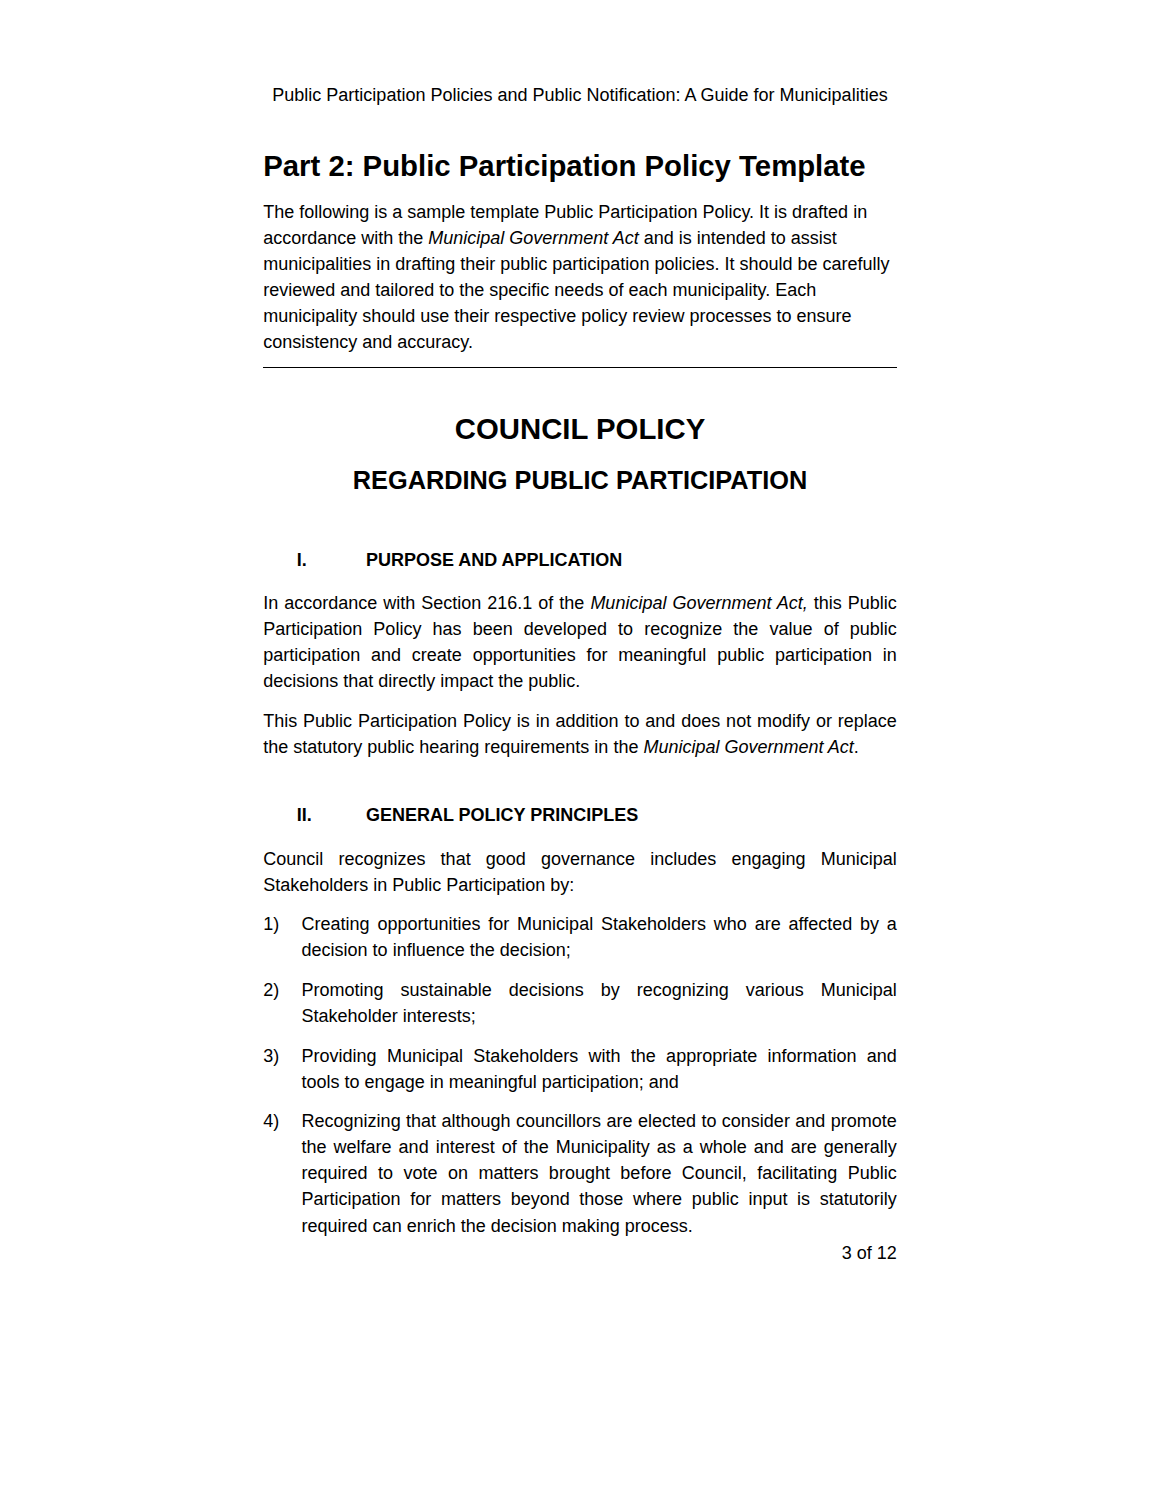Public Participation Policies and Public Notification: A Guide for Municipalities
Part 2: Public Participation Policy Template
The following is a sample template Public Participation Policy. It is drafted in accordance with the Municipal Government Act and is intended to assist municipalities in drafting their public participation policies. It should be carefully reviewed and tailored to the specific needs of each municipality. Each municipality should use their respective policy review processes to ensure consistency and accuracy.
COUNCIL POLICY
REGARDING PUBLIC PARTICIPATION
I. PURPOSE AND APPLICATION
In accordance with Section 216.1 of the Municipal Government Act, this Public Participation Policy has been developed to recognize the value of public participation and create opportunities for meaningful public participation in decisions that directly impact the public.
This Public Participation Policy is in addition to and does not modify or replace the statutory public hearing requirements in the Municipal Government Act.
II. GENERAL POLICY PRINCIPLES
Council recognizes that good governance includes engaging Municipal Stakeholders in Public Participation by:
Creating opportunities for Municipal Stakeholders who are affected by a decision to influence the decision;
Promoting sustainable decisions by recognizing various Municipal Stakeholder interests;
Providing Municipal Stakeholders with the appropriate information and tools to engage in meaningful participation; and
Recognizing that although councillors are elected to consider and promote the welfare and interest of the Municipality as a whole and are generally required to vote on matters brought before Council, facilitating Public Participation for matters beyond those where public input is statutorily required can enrich the decision making process.
3 of 12